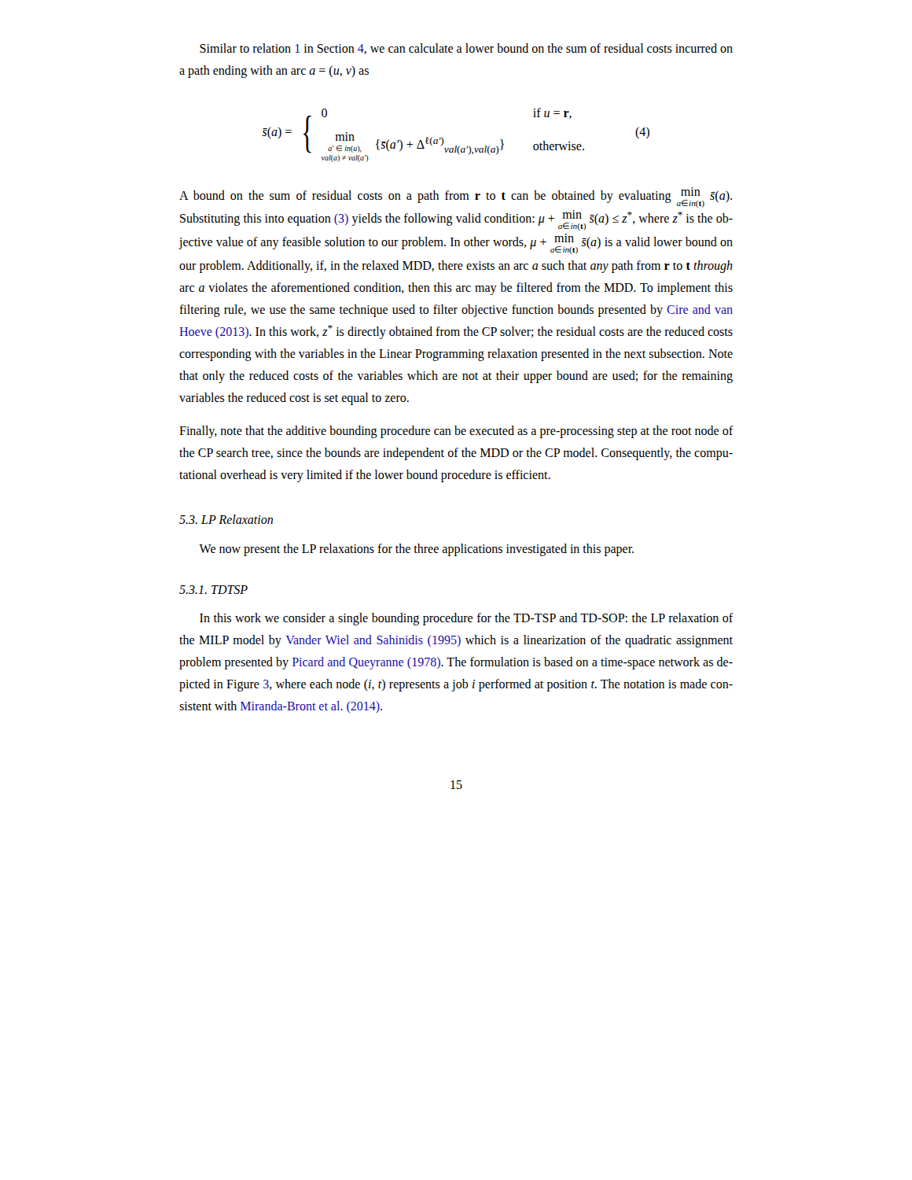Similar to relation 1 in Section 4, we can calculate a lower bound on the sum of residual costs incurred on a path ending with an arc a = (u, v) as
s̄(a) = {
0
if u = r,
min a′ ∈ in(u), val(a) ≠ val(a′) {s̄(a′) + Δℓ(a′)val(a′),val(a)}
otherwise.
(4)
A bound on the sum of residual costs on a path from r to t can be obtained by evaluating min a∈in(t) s̄(a). Substituting this into equation (3) yields the following valid condition: μ + min a∈in(t) s̄(a) ≤ z*, where z* is the objective value of any feasible solution to our problem. In other words, μ + min a∈in(t) s̄(a) is a valid lower bound on our problem. Additionally, if, in the relaxed MDD, there exists an arc a such that any path from r to t through arc a violates the aforementioned condition, then this arc may be filtered from the MDD. To implement this filtering rule, we use the same technique used to filter objective function bounds presented by Cire and van Hoeve (2013). In this work, z* is directly obtained from the CP solver; the residual costs are the reduced costs corresponding with the variables in the Linear Programming relaxation presented in the next subsection. Note that only the reduced costs of the variables which are not at their upper bound are used; for the remaining variables the reduced cost is set equal to zero.
Finally, note that the additive bounding procedure can be executed as a pre-processing step at the root node of the CP search tree, since the bounds are independent of the MDD or the CP model. Consequently, the computational overhead is very limited if the lower bound procedure is efficient.
5.3. LP Relaxation
We now present the LP relaxations for the three applications investigated in this paper.
5.3.1. TDTSP
In this work we consider a single bounding procedure for the TD-TSP and TD-SOP: the LP relaxation of the MILP model by Vander Wiel and Sahinidis (1995) which is a linearization of the quadratic assignment problem presented by Picard and Queyranne (1978). The formulation is based on a time-space network as depicted in Figure 3, where each node (i, t) represents a job i performed at position t. The notation is made consistent with Miranda-Bront et al. (2014).
15